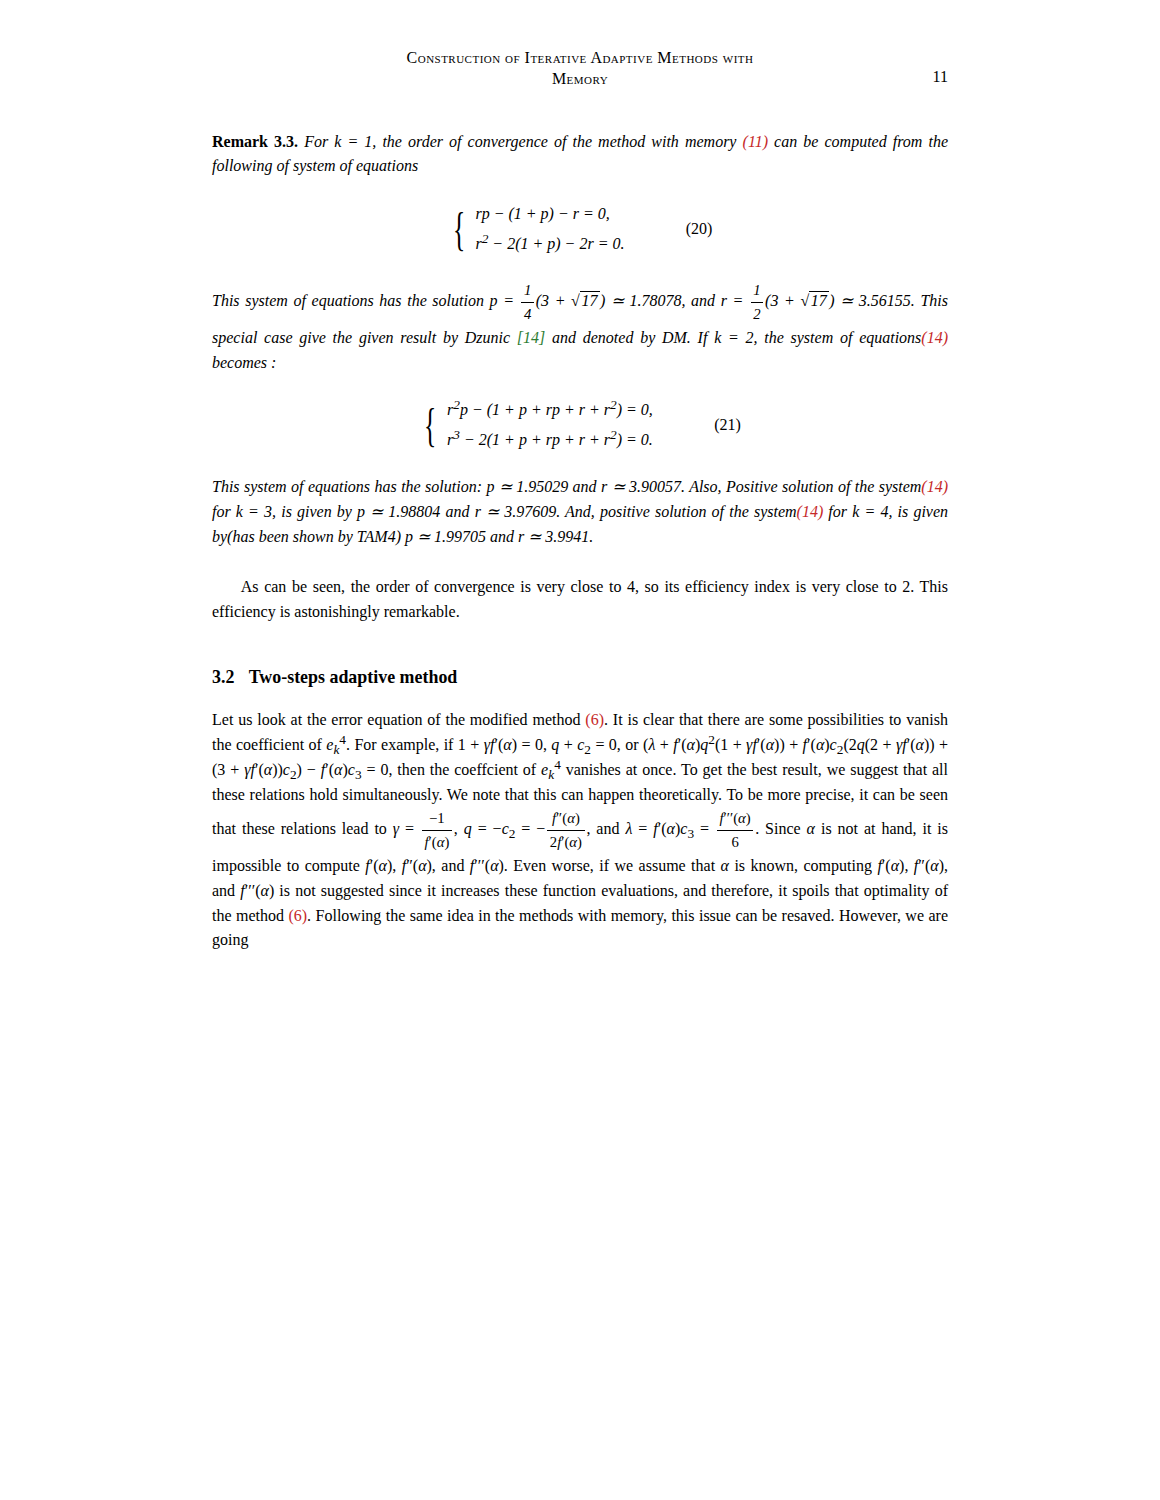Construction of Iterative Adaptive Methods with
Memory 11
Remark 3.3. For k = 1, the order of convergence of the method with memory (11) can be computed from the following of system of equations
{ rp − (1 + p) − r = 0, r2 − 2(1 + p) − 2r = 0. (20)
This system of equations has the solution p = 14(3 + √17) ≃ 1.78078, and r = 12(3 + √17) ≃ 3.56155. This special case give the given result by Dzunic [14] and denoted by DM. If k = 2, the system of equations(14) becomes :
{ r2p − (1 + p + rp + r + r2) = 0, r3 − 2(1 + p + rp + r + r2) = 0. (21)
This system of equations has the solution: p ≃ 1.95029 and r ≃ 3.90057. Also, Positive solution of the system(14) for k = 3, is given by p ≃ 1.98804 and r ≃ 3.97609. And, positive solution of the system(14) for k = 4, is given by(has been shown by TAM4) p ≃ 1.99705 and r ≃ 3.9941.
As can be seen, the order of convergence is very close to 4, so its efficiency index is very close to 2. This efficiency is astonishingly remarkable.
3.2 Two-steps adaptive method
Let us look at the error equation of the modified method (6). It is clear that there are some possibilities to vanish the coefficient of ek4. For example, if 1 + γf′(α) = 0, q + c2 = 0, or (λ + f′(α)q2(1 + γf′(α)) + f′(α)c2(2q(2 + γf′(α)) + (3 + γf′(α))c2) − f′(α)c3 = 0, then the coeffcient of ek4 vanishes at once. To get the best result, we suggest that all these relations hold simultaneously. We note that this can happen theoretically. To be more precise, it can be seen that these relations lead to γ = −1 f′(α), q = −c2 = −f″(α) 2f′(α), and λ = f′(α)c3 = f′′′(α) 6. Since α is not at hand, it is impossible to compute f′(α), f″(α), and f′′′(α). Even worse, if we assume that α is known, computing f′(α), f″(α), and f′′′(α) is not suggested since it increases these function evaluations, and therefore, it spoils that optimality of the method (6). Following the same idea in the methods with memory, this issue can be resaved. However, we are going